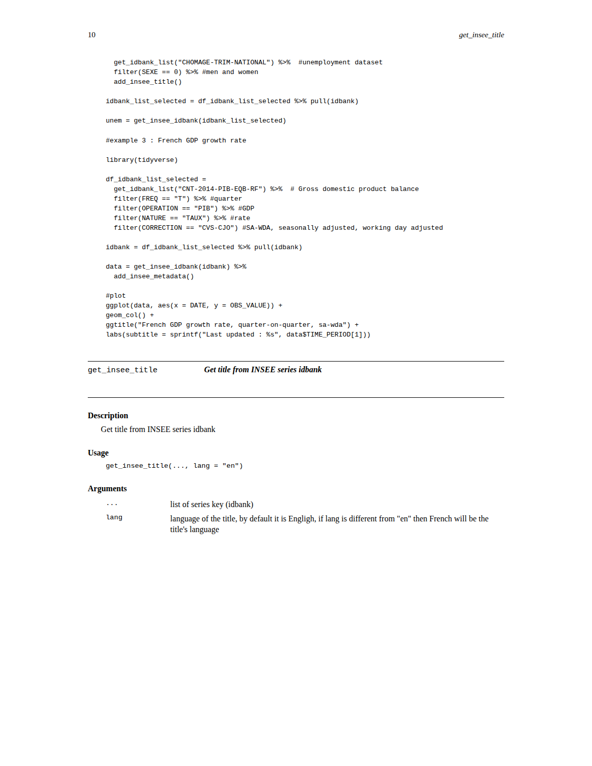10 get_insee_title
  get_idbank_list("CHOMAGE-TRIM-NATIONAL") %>%  #unemployment dataset
  filter(SEXE == 0) %>% #men and women
  add_insee_title()

idbank_list_selected = df_idbank_list_selected %>% pull(idbank)

unem = get_insee_idbank(idbank_list_selected)

#example 3 : French GDP growth rate

library(tidyverse)

df_idbank_list_selected =
  get_idbank_list("CNT-2014-PIB-EQB-RF") %>%  # Gross domestic product balance
  filter(FREQ == "T") %>% #quarter
  filter(OPERATION == "PIB") %>% #GDP
  filter(NATURE == "TAUX") %>% #rate
  filter(CORRECTION == "CVS-CJO") #SA-WDA, seasonally adjusted, working day adjusted

idbank = df_idbank_list_selected %>% pull(idbank)

data = get_insee_idbank(idbank) %>%
  add_insee_metadata()

#plot
ggplot(data, aes(x = DATE, y = OBS_VALUE)) +
geom_col() +
ggtitle("French GDP growth rate, quarter-on-quarter, sa-wda") +
labs(subtitle = sprintf("Last updated : %s", data$TIME_PERIOD[1]))
get_insee_title Get title from INSEE series idbank
Description
Get title from INSEE series idbank
Usage
get_insee_title(..., lang = "en")
Arguments
| ... | list of series key (idbank) |
| lang | language of the title, by default it is Engligh, if lang is different from "en" then French will be the title's language |